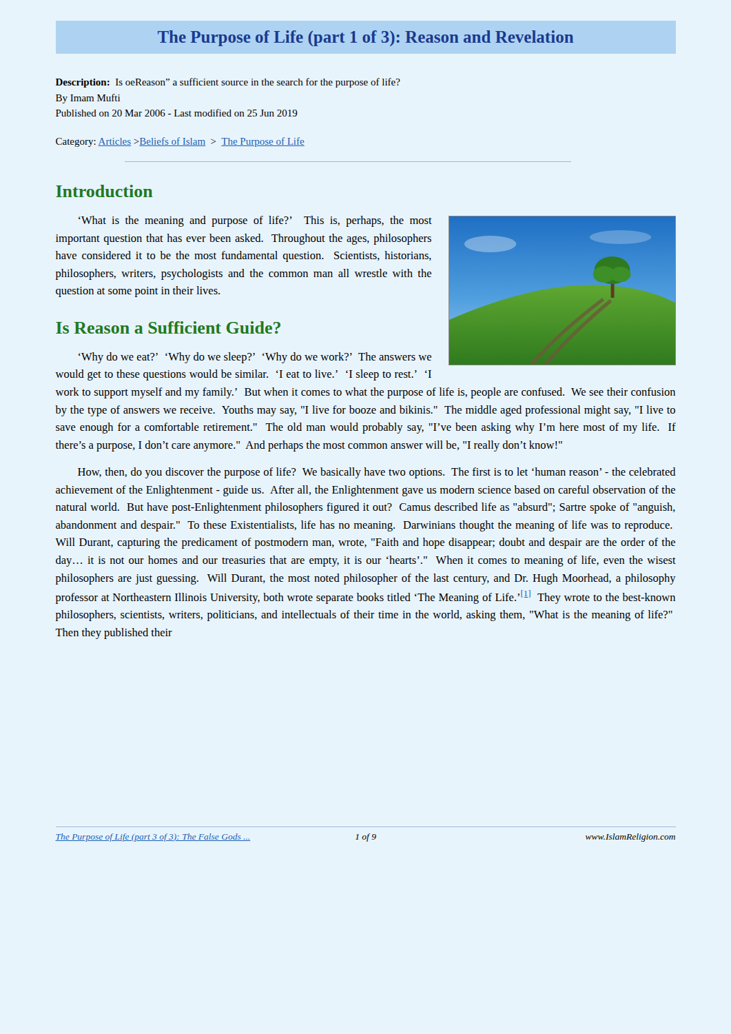The Purpose of Life (part 1 of 3): Reason and Revelation
Description: Is oeReason” a sufficient source in the search for the purpose of life?
By Imam Mufti
Published on 20 Mar 2006 - Last modified on 25 Jun 2019
Category: Articles >Beliefs of Islam > The Purpose of Life
Introduction
‘What is the meaning and purpose of life?’ This is, perhaps, the most important question that has ever been asked. Throughout the ages, philosophers have considered it to be the most fundamental question. Scientists, historians, philosophers, writers, psychologists and the common man all wrestle with the question at some point in their lives.
Is Reason a Sufficient Guide?
‘Why do we eat?’ ‘Why do we sleep?’ ‘Why do we work?’ The answers we would get to these questions would be similar. ‘I eat to live.’ ‘I sleep to rest.’ ‘I work to support myself and my family.’ But when it comes to what the purpose of life is, people are confused. We see their confusion by the type of answers we receive. Youths may say, "I live for booze and bikinis." The middle aged professional might say, "I live to save enough for a comfortable retirement." The old man would probably say, "I’ve been asking why I’m here most of my life. If there’s a purpose, I don’t care anymore." And perhaps the most common answer will be, "I really don’t know!"
How, then, do you discover the purpose of life? We basically have two options. The first is to let ‘human reason’ - the celebrated achievement of the Enlightenment - guide us. After all, the Enlightenment gave us modern science based on careful observation of the natural world. But have post-Enlightenment philosophers figured it out? Camus described life as "absurd"; Sartre spoke of "anguish, abandonment and despair." To these Existentialists, life has no meaning. Darwinians thought the meaning of life was to reproduce. Will Durant, capturing the predicament of postmodern man, wrote, "Faith and hope disappear; doubt and despair are the order of the day… it is not our homes and our treasuries that are empty, it is our ‘hearts’." When it comes to meaning of life, even the wisest philosophers are just guessing. Will Durant, the most noted philosopher of the last century, and Dr. Hugh Moorhead, a philosophy professor at Northeastern Illinois University, both wrote separate books titled ‘The Meaning of Life.’[1] They wrote to the best-known philosophers, scientists, writers, politicians, and intellectuals of their time in the world, asking them, "What is the meaning of life?" Then they published their
The Purpose of Life (part 3 of 3): The False Gods ...
1 of 9
www.IslamReligion.com